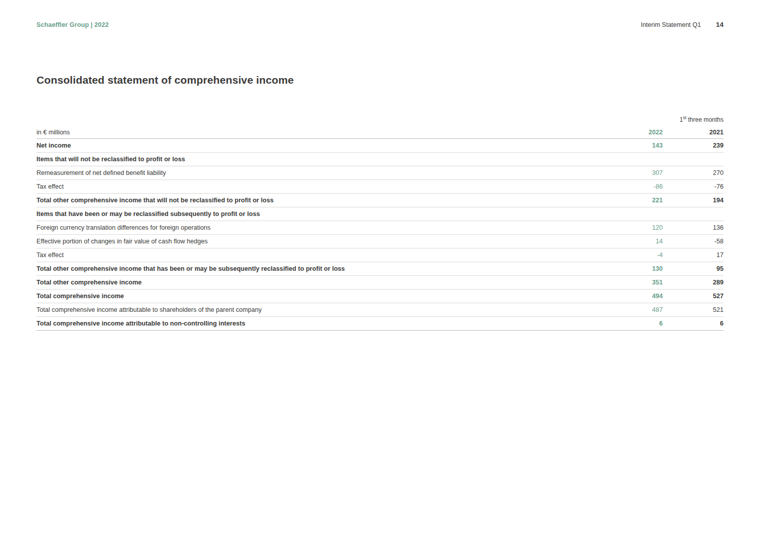Schaeffler Group | 2022
Interim Statement Q1 14
Consolidated statement of comprehensive income
1 st three months
| in € millions | | 2022 | 2021 |
| --- | --- | --- | --- |
| Net income | | 143 | 239 |
| Items that will not be reclassified to profit or loss | | | |
| Remeasurement of net defined benefit liability | | 307 | 270 |
| Tax effect | | -86 | -76 |
| Total other comprehensive income that will not be reclassified to profit or loss | | 221 | 194 |
| Items that have been or may be reclassified subsequently to profit or loss | | | |
| Foreign currency translation differences for foreign operations | | 120 | 136 |
| Effective portion of changes in fair value of cash flow hedges | | 14 | -58 |
| Tax effect | | -4 | 17 |
| Total other comprehensive income that has been or may be subsequently reclassified to profit or loss | | 130 | 95 |
| Total other comprehensive income | | 351 | 289 |
| Total comprehensive income | | 494 | 527 |
| Total comprehensive income attributable to shareholders of the parent company | | 487 | 521 |
| Total comprehensive income attributable to non-controlling interests | | 6 | 6 |